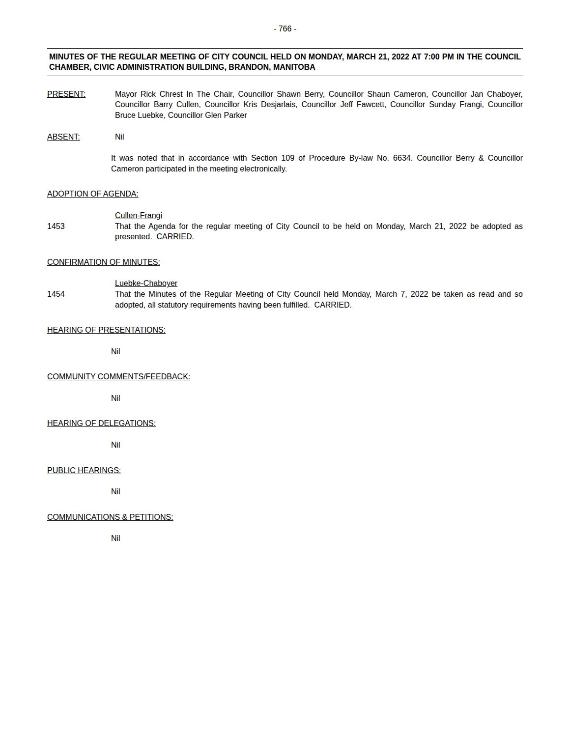- 766 -
MINUTES OF THE REGULAR MEETING OF CITY COUNCIL HELD ON MONDAY, MARCH 21, 2022 AT 7:00 PM IN THE COUNCIL CHAMBER, CIVIC ADMINISTRATION BUILDING, BRANDON, MANITOBA
PRESENT:
Mayor Rick Chrest In The Chair, Councillor Shawn Berry, Councillor Shaun Cameron, Councillor Jan Chaboyer, Councillor Barry Cullen, Councillor Kris Desjarlais, Councillor Jeff Fawcett, Councillor Sunday Frangi, Councillor Bruce Luebke, Councillor Glen Parker
ABSENT:
Nil
It was noted that in accordance with Section 109 of Procedure By-law No. 6634. Councillor Berry & Councillor Cameron participated in the meeting electronically.
ADOPTION OF AGENDA:
Cullen-Frangi
1453
That the Agenda for the regular meeting of City Council to be held on Monday, March 21, 2022 be adopted as presented. CARRIED.
CONFIRMATION OF MINUTES:
Luebke-Chaboyer
1454
That the Minutes of the Regular Meeting of City Council held Monday, March 7, 2022 be taken as read and so adopted, all statutory requirements having been fulfilled. CARRIED.
HEARING OF PRESENTATIONS:
Nil
COMMUNITY COMMENTS/FEEDBACK:
Nil
HEARING OF DELEGATIONS:
Nil
PUBLIC HEARINGS:
Nil
COMMUNICATIONS & PETITIONS:
Nil